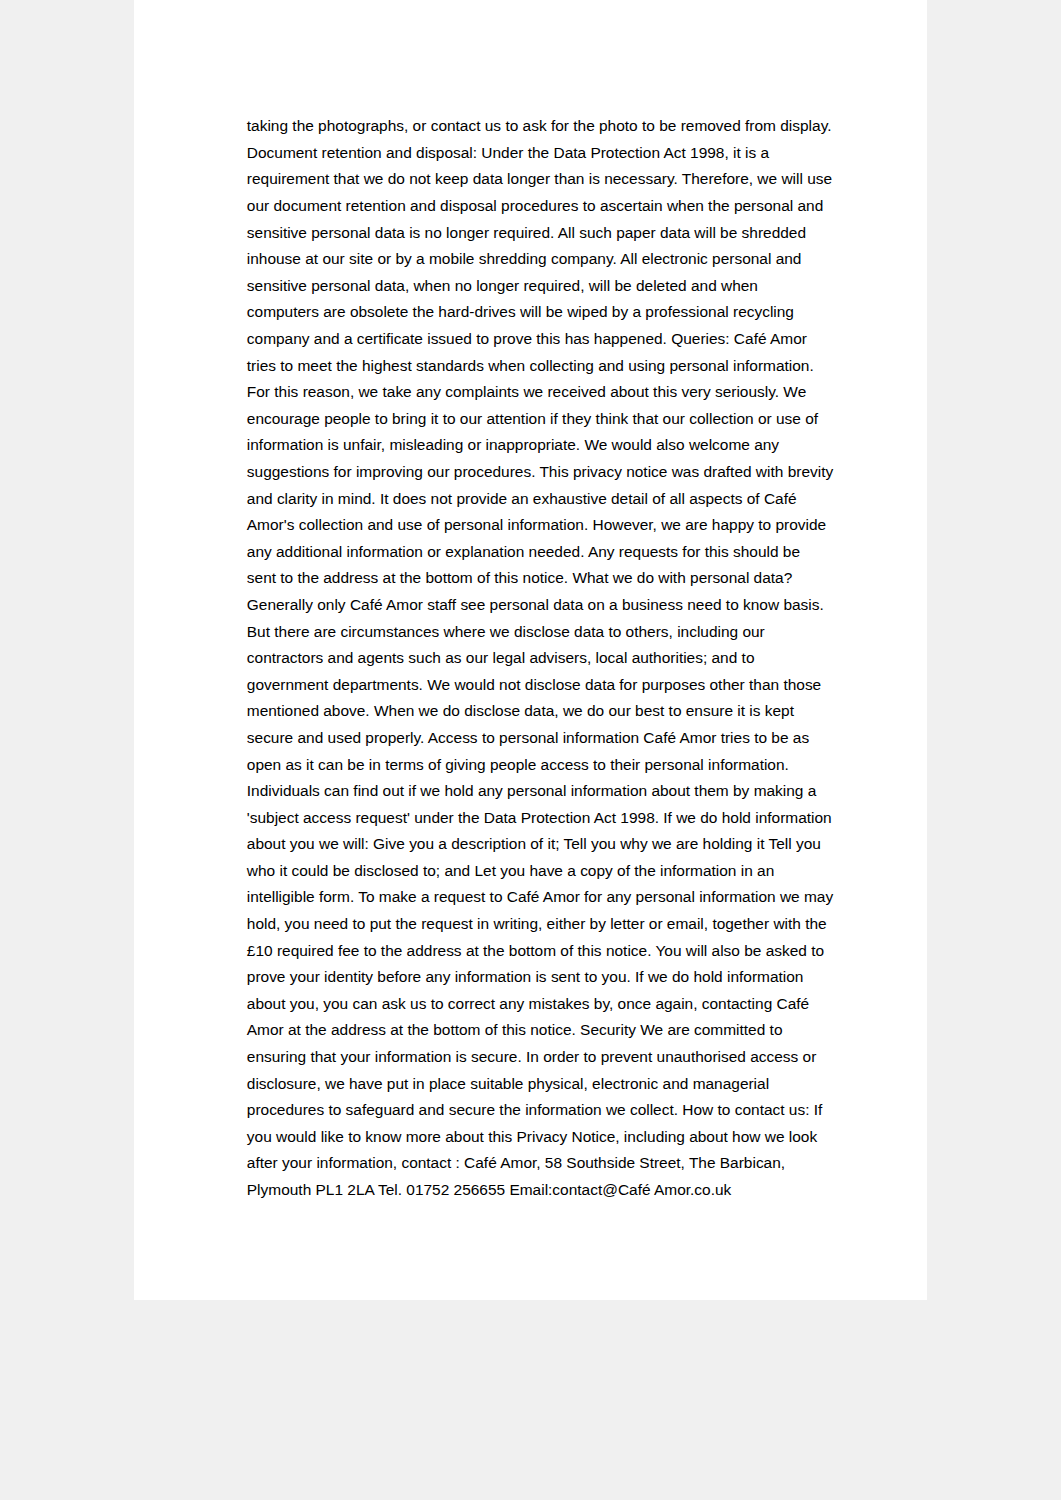taking the photographs, or contact us to ask for the photo to be removed from display. Document retention and disposal: Under the Data Protection Act 1998, it is a requirement that we do not keep data longer than is necessary. Therefore, we will use our document retention and disposal procedures to ascertain when the personal and sensitive personal data is no longer required. All such paper data will be shredded inhouse at our site or by a mobile shredding company. All electronic personal and sensitive personal data, when no longer required, will be deleted and when computers are obsolete the hard-drives will be wiped by a professional recycling company and a certificate issued to prove this has happened. Queries: Café Amor tries to meet the highest standards when collecting and using personal information. For this reason, we take any complaints we received about this very seriously. We encourage people to bring it to our attention if they think that our collection or use of information is unfair, misleading or inappropriate. We would also welcome any suggestions for improving our procedures. This privacy notice was drafted with brevity and clarity in mind. It does not provide an exhaustive detail of all aspects of Café Amor's collection and use of personal information. However, we are happy to provide any additional information or explanation needed. Any requests for this should be sent to the address at the bottom of this notice. What we do with personal data? Generally only Café Amor staff see personal data on a business need to know basis. But there are circumstances where we disclose data to others, including our contractors and agents such as our legal advisers, local authorities; and to government departments. We would not disclose data for purposes other than those mentioned above. When we do disclose data, we do our best to ensure it is kept secure and used properly. Access to personal information Café Amor tries to be as open as it can be in terms of giving people access to their personal information. Individuals can find out if we hold any personal information about them by making a 'subject access request' under the Data Protection Act 1998. If we do hold information about you we will: Give you a description of it; Tell you why we are holding it Tell you who it could be disclosed to; and Let you have a copy of the information in an intelligible form. To make a request to Café Amor for any personal information we may hold, you need to put the request in writing, either by letter or email, together with the £10 required fee to the address at the bottom of this notice. You will also be asked to prove your identity before any information is sent to you. If we do hold information about you, you can ask us to correct any mistakes by, once again, contacting Café Amor at the address at the bottom of this notice. Security We are committed to ensuring that your information is secure. In order to prevent unauthorised access or disclosure, we have put in place suitable physical, electronic and managerial procedures to safeguard and secure the information we collect. How to contact us: If you would like to know more about this Privacy Notice, including about how we look after your information, contact : Café Amor, 58 Southside Street, The Barbican, Plymouth PL1 2LA Tel. 01752 256655 Email:contact@Café Amor.co.uk